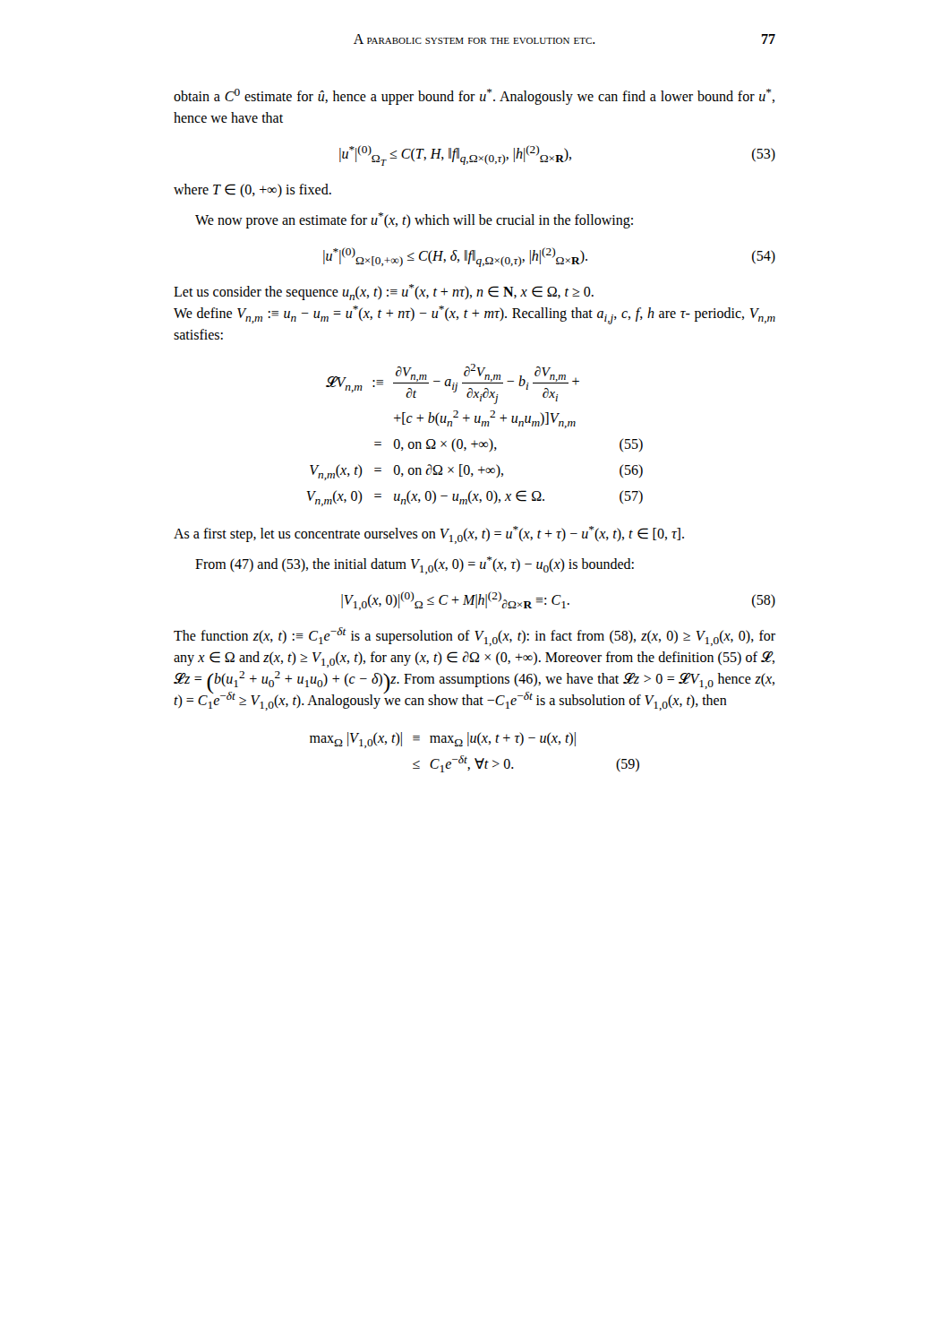A parabolic system for the evolution etc. 77
obtain a C0 estimate for û, hence a upper bound for u*. Analogously we can find a lower bound for u*, hence we have that
|u*|(0)ΩT ≤ C(T, H, ‖f‖q,Ω×(0,τ), |h|(2)Ω×R),
(53)
where T ∈ (0, +∞) is fixed.
We now prove an estimate for u*(x, t) which will be crucial in the following:
|u*|(0)Ω×[0,+∞) ≤ C(H, δ, ‖f‖q,Ω×(0,τ), |h|(2)Ω×R).
(54)
Let us consider the sequence un(x, t) :≡ u*(x, t + nτ), n ∈ N, x ∈ Ω, t ≥ 0.
We define Vn,m :≡ un − um = u*(x, t + nτ) − u*(x, t + mτ). Recalling that ai,j, c, f, h are τ- periodic, Vn,m satisfies:
| 𝓛 V n,m | :≡ | ∂ V n,m ∂ t − a ij ∂ 2 V n,m ∂ x i ∂ x j − b i ∂ V n,m ∂ x i + | |
| | | +[ c + b ( u n 2 + u m 2 + u n u m )] V n,m | |
| | = | 0, on Ω × (0, +∞), | (55) |
| V n,m ( x , t ) | = | 0, on ∂Ω × [0, +∞), | (56) |
| V n,m ( x , 0) | = | u n ( x , 0) − u m ( x , 0), x ∈ Ω. | (57) |
As a first step, let us concentrate ourselves on V1,0(x, t) = u*(x, t + τ) − u*(x, t), t ∈ [0, τ].
From (47) and (53), the initial datum V1,0(x, 0) = u*(x, τ) − u0(x) is bounded:
|V1,0(x, 0)|(0)Ω ≤ C + M|h|(2)∂Ω×R ≡: C1.
(58)
The function z(x, t) :≡ C1e−δt is a supersolution of V1,0(x, t): in fact from (58), z(x, 0) ≥ V1,0(x, 0), for any x ∈ Ω and z(x, t) ≥ V1,0(x, t), for any (x, t) ∈ ∂Ω × (0, +∞). Moreover from the definition (55) of 𝓛, 𝓛z = (b(u12 + u02 + u1u0) + (c − δ)) z. From assumptions (46), we have that 𝓛z > 0 = 𝓛V1,0 hence z(x, t) = C1e−δt ≥ V1,0(x, t). Analogously we can show that −C1e−δt is a subsolution of V1,0(x, t), then
| max Ω / V 1,0 ( x , t )/ | ≡ | max Ω / u ( x , t + τ ) − u ( x , t )/ | |
| | ≤ | C 1 e − δt , ∀ t > 0. | (59) |